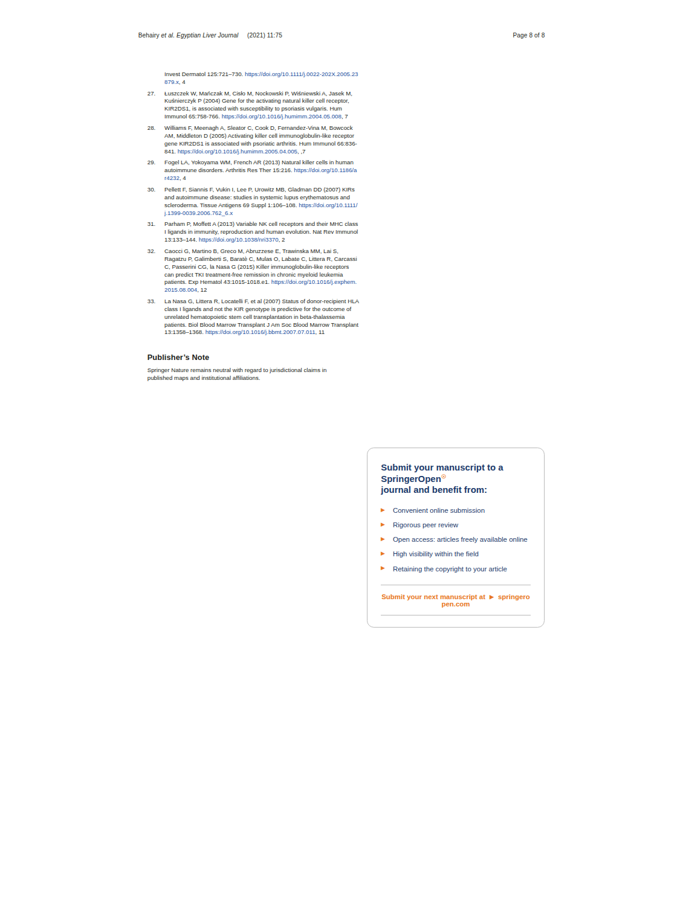Behairy et al. Egyptian Liver Journal (2021) 11:75
Page 8 of 8
Invest Dermatol 125:721–730. https://doi.org/10.1111/j.0022-202X.2005.23
879.x, 4
27. Łuszczek W, Mańczak M, Cisło M, Nockowski P, Wiśniewski A, Jasek M, Kuśnierczyk P (2004) Gene for the activating natural killer cell receptor, KIR2DS1, is associated with susceptibility to psoriasis vulgaris. Hum Immunol 65:758-766. https://doi.org/10.1016/j.humimm.2004.05.008, 7
28. Williams F, Meenagh A, Sleator C, Cook D, Fernandez-Vina M, Bowcock AM, Middleton D (2005) Activating killer cell immunoglobulin-like receptor gene KIR2DS1 is associated with psoriatic arthritis. Hum Immunol 66:836-841. https://doi.org/10.1016/j.humimm.2005.04.005, ,7
29. Fogel LA, Yokoyama WM, French AR (2013) Natural killer cells in human autoimmune disorders. Arthritis Res Ther 15:216. https://doi.org/10.1186/a
r4232, 4
30. Pellett F, Siannis F, Vukin I, Lee P, Urowitz MB, Gladman DD (2007) KIRs and autoimmune disease: studies in systemic lupus erythematosus and scleroderma. Tissue Antigens 69 Suppl 1:106–108. https://doi.org/10.1111/
j.1399-0039.2006.762_6.x
31. Parham P, Moffett A (2013) Variable NK cell receptors and their MHC class I ligands in immunity, reproduction and human evolution. Nat Rev Immunol 13:133–144. https://doi.org/10.1038/nri3370, 2
32. Caocci G, Martino B, Greco M, Abruzzese E, Trawinska MM, Lai S, Ragatzu P, Galimberti S, Baratè C, Mulas O, Labate C, Littera R, Carcassi C, Passerini CG, la Nasa G (2015) Killer immunoglobulin-like receptors can predict TKI treatment-free remission in chronic myeloid leukemia patients. Exp Hematol 43:1015-1018.e1. https://doi.org/10.1016/j.exphem.2015.08.004, 12
33. La Nasa G, Littera R, Locatelli F, et al (2007) Status of donor-recipient HLA class I ligands and not the KIR genotype is predictive for the outcome of unrelated hematopoietic stem cell transplantation in beta-thalassemia patients. Biol Blood Marrow Transplant J Am Soc Blood Marrow Transplant 13:1358–1368. https://doi.org/10.1016/j.bbmt.2007.07.011, 11
Publisher’s Note
Springer Nature remains neutral with regard to jurisdictional claims in published maps and institutional affiliations.
Submit your manuscript to a SpringerOpen☉
journal and benefit from:
Convenient online submission
Rigorous peer review
Open access: articles freely available online
High visibility within the field
Retaining the copyright to your article
Submit your next manuscript at ▶ springeropen.com